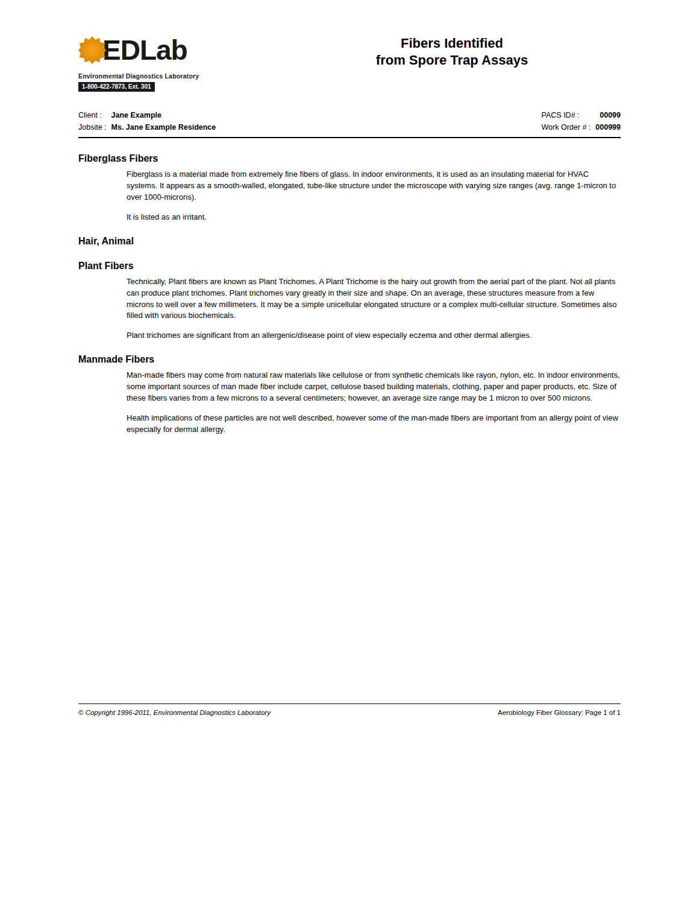EDLab
Environmental Diagnostics Laboratory
1-800-422-7873, Ext. 301
Fibers Identified
from Spore Trap Assays
| Client : | Jane Example |
| Jobsite : | Ms. Jane Example Residence |
| PACS ID# : | 00099 |
| Work Order # : | 000999 |
Fiberglass Fibers
Fiberglass is a material made from extremely fine fibers of glass. In indoor environments, it is used as an insulating material for HVAC systems. It appears as a smooth-walled, elongated, tube-like structure under the microscope with varying size ranges (avg. range 1-micron to over 1000-microns).
It is listed as an irritant.
Hair, Animal
Plant Fibers
Technically, Plant fibers are known as Plant Trichomes. A Plant Trichome is the hairy out growth from the aerial part of the plant. Not all plants can produce plant trichomes. Plant trichomes vary greatly in their size and shape. On an average, these structures measure from a few microns to well over a few millimeters. It may be a simple unicellular elongated structure or a complex multi-cellular structure. Sometimes also filled with various biochemicals.
Plant trichomes are significant from an allergenic/disease point of view especially eczema and other dermal allergies.
Manmade Fibers
Man-made fibers may come from natural raw materials like cellulose or from synthetic chemicals like rayon, nylon, etc. In indoor environments, some important sources of man made fiber include carpet, cellulose based building materials, clothing, paper and paper products, etc. Size of these fibers varies from a few microns to a several centimeters; however, an average size range may be 1 micron to over 500 microns.
Health implications of these particles are not well described, however some of the man-made fibers are important from an allergy point of view especially for dermal allergy.
© Copyright 1996-2011, Environmental Diagnostics Laboratory
Aerobiology Fiber Glossary: Page 1 of 1